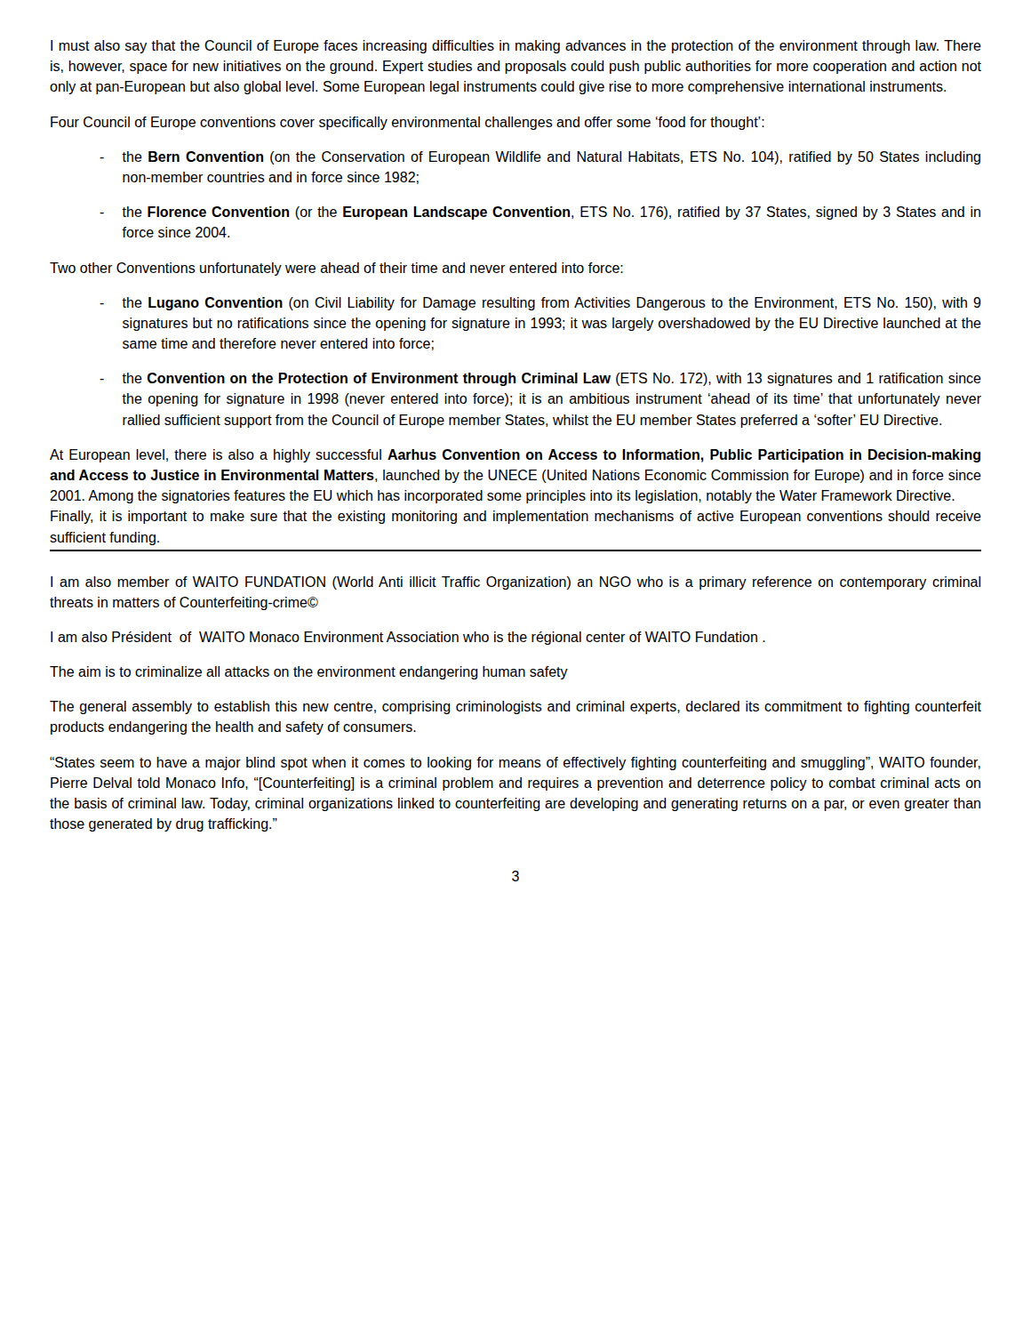I must also say that the Council of Europe faces increasing difficulties in making advances in the protection of the environment through law. There is, however, space for new initiatives on the ground. Expert studies and proposals could push public authorities for more cooperation and action not only at pan-European but also global level. Some European legal instruments could give rise to more comprehensive international instruments.
Four Council of Europe conventions cover specifically environmental challenges and offer some ‘food for thought’:
the Bern Convention (on the Conservation of European Wildlife and Natural Habitats, ETS No. 104), ratified by 50 States including non-member countries and in force since 1982;
the Florence Convention (or the European Landscape Convention, ETS No. 176), ratified by 37 States, signed by 3 States and in force since 2004.
Two other Conventions unfortunately were ahead of their time and never entered into force:
the Lugano Convention (on Civil Liability for Damage resulting from Activities Dangerous to the Environment, ETS No. 150), with 9 signatures but no ratifications since the opening for signature in 1993; it was largely overshadowed by the EU Directive launched at the same time and therefore never entered into force;
the Convention on the Protection of Environment through Criminal Law (ETS No. 172), with 13 signatures and 1 ratification since the opening for signature in 1998 (never entered into force); it is an ambitious instrument ‘ahead of its time’ that unfortunately never rallied sufficient support from the Council of Europe member States, whilst the EU member States preferred a ‘softer’ EU Directive.
At European level, there is also a highly successful Aarhus Convention on Access to Information, Public Participation in Decision-making and Access to Justice in Environmental Matters, launched by the UNECE (United Nations Economic Commission for Europe) and in force since 2001. Among the signatories features the EU which has incorporated some principles into its legislation, notably the Water Framework Directive.
Finally, it is important to make sure that the existing monitoring and implementation mechanisms of active European conventions should receive sufficient funding.
I am also member of WAITO FUNDATION (World Anti illicit Traffic Organization) an NGO who is a primary reference on contemporary criminal threats in matters of Counterfeiting-crime©
I am also Président of WAITO Monaco Environment Association who is the régional center of WAITO Fundation .
The aim is to criminalize all attacks on the environment endangering human safety
The general assembly to establish this new centre, comprising criminologists and criminal experts, declared its commitment to fighting counterfeit products endangering the health and safety of consumers.
“States seem to have a major blind spot when it comes to looking for means of effectively fighting counterfeiting and smuggling”, WAITO founder, Pierre Delval told Monaco Info, “[Counterfeiting] is a criminal problem and requires a prevention and deterrence policy to combat criminal acts on the basis of criminal law. Today, criminal organizations linked to counterfeiting are developing and generating returns on a par, or even greater than those generated by drug trafficking.”
3